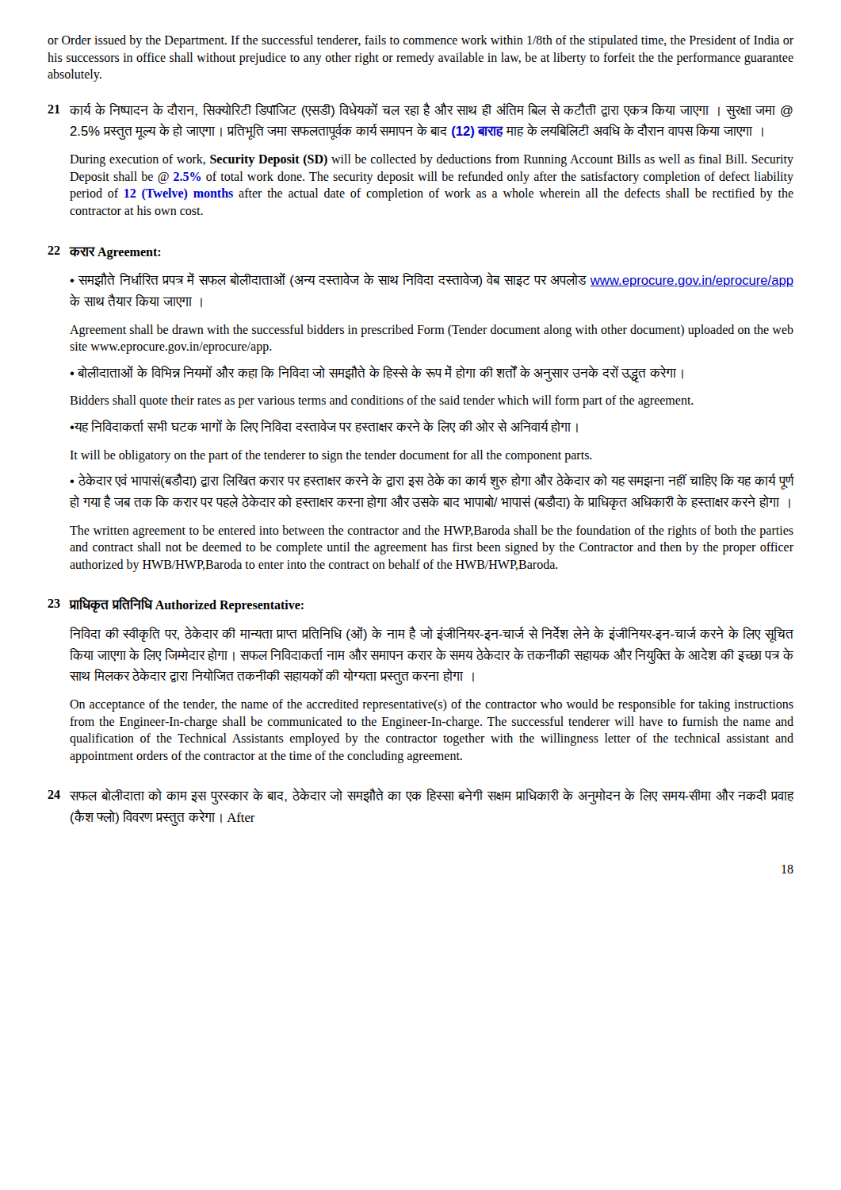or Order issued by the Department. If the successful tenderer, fails to commence work within 1/8th of the stipulated time, the President of India or his successors in office shall without prejudice to any other right or remedy available in law, be at liberty to forfeit the the performance guarantee absolutely.
21
कार्य के निष्पादन के दौरान, सिक्योरिटी डिपॉजिट (एसडी) विधेयकों चल रहा है और साथ ही अंतिम बिल से कटौती द्वारा एकत्र किया जाएगा । सुरक्षा जमा @ 2.5% प्रस्तुत मूल्य के हो जाएगा। प्रतिभूति जमा सफलतापूर्वक कार्य समापन के बाद (12) बाराह माह के लयबिलिटी अवधि के दौरान वापस किया जाएगा ।
During execution of work, Security Deposit (SD) will be collected by deductions from Running Account Bills as well as final Bill. Security Deposit shall be @ 2.5% of total work done. The security deposit will be refunded only after the satisfactory completion of defect liability period of 12 (Twelve) months after the actual date of completion of work as a whole wherein all the defects shall be rectified by the contractor at his own cost.
22
करार Agreement:
• समझौते निर्धारित प्रपत्र में सफल बोलीदाताओं (अन्य दस्तावेज के साथ निविदा दस्तावेज) वेब साइट पर अपलोड www.eprocure.gov.in/eprocure/app के साथ तैयार किया जाएगा ।
Agreement shall be drawn with the successful bidders in prescribed Form (Tender document along with other document) uploaded on the web site www.eprocure.gov.in/eprocure/app.
• बोलीदाताओं के विभिन्न नियमों और कहा कि निविदा जो समझौते के हिस्से के रूप में होगा की शर्तों के अनुसार उनके दरों उद्धृत करेगा।
Bidders shall quote their rates as per various terms and conditions of the said tender which will form part of the agreement.
•यह निविदाकर्ता सभी घटक भागों के लिए निविदा दस्तावेज पर हस्ताक्षर करने के लिए की ओर से अनिवार्य होगा।
It will be obligatory on the part of the tenderer to sign the tender document for all the component parts.
• ठेकेदार एवं भापासं(बडौदा) द्वारा लिखित करार पर हस्ताक्षर करने के द्वारा इस ठेके का कार्य शुरु होगा और ठेकेदार को यह समझना नहीं चाहिए कि यह कार्य पूर्ण हो गया है जब तक कि करार पर पहले ठेकेदार को हस्ताक्षर करना होगा और उसके बाद भापाबो/ भापासं (बडौदा) के प्राधिकृत अधिकारी के हस्ताक्षर करने होगा ।
The written agreement to be entered into between the contractor and the HWP,Baroda shall be the foundation of the rights of both the parties and contract shall not be deemed to be complete until the agreement has first been signed by the Contractor and then by the proper officer authorized by HWB/HWP,Baroda to enter into the contract on behalf of the HWB/HWP,Baroda.
23
प्राधिकृत प्रतिनिधि Authorized Representative:
निविदा की स्वीकृति पर, ठेकेदार की मान्यता प्राप्त प्रतिनिधि (ओं) के नाम है जो इंजीनियर-इन-चार्ज से निर्देश लेने के इंजीनियर-इन-चार्ज करने के लिए सूचित किया जाएगा के लिए जिम्मेदार होगा। सफल निविदाकर्ता नाम और समापन करार के समय ठेकेदार के तकनीकी सहायक और नियुक्ति के आदेश की इच्छा पत्र के साथ मिलकर ठेकेदार द्वारा नियोजित तकनीकी सहायकों की योग्यता प्रस्तुत करना होगा ।
On acceptance of the tender, the name of the accredited representative(s) of the contractor who would be responsible for taking instructions from the Engineer-In-charge shall be communicated to the Engineer-In-charge. The successful tenderer will have to furnish the name and qualification of the Technical Assistants employed by the contractor together with the willingness letter of the technical assistant and appointment orders of the contractor at the time of the concluding agreement.
24
सफल बोलीदाता को काम इस पुरस्कार के बाद, ठेकेदार जो समझौते का एक हिस्सा बनेगी सक्षम प्राधिकारी के अनुमोदन के लिए समय-सीमा और नकदी प्रवाह (कैश फ्लो) विवरण प्रस्तुत करेगा। After
18